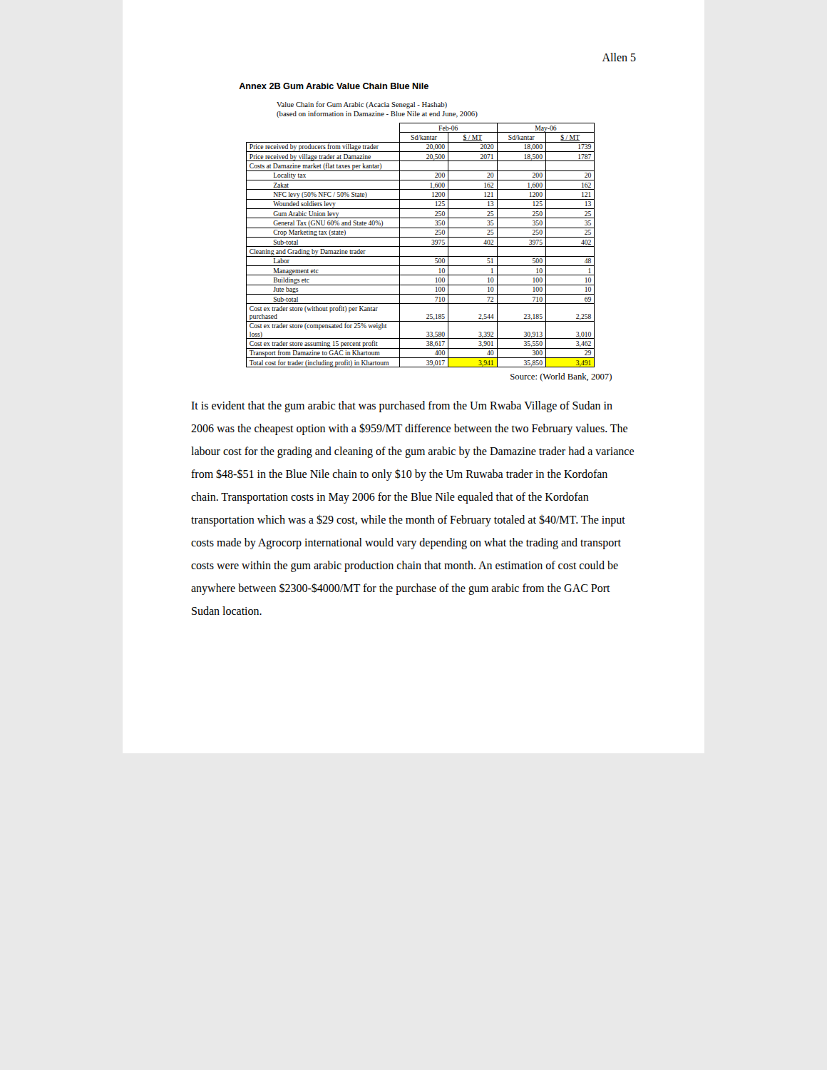Allen 5
Annex 2B Gum Arabic Value Chain Blue Nile
Value Chain for Gum Arabic (Acacia Senegal - Hashab)
(based on information in Damazine - Blue Nile at end June, 2006)
| | Feb-06 | May-06 |
| | Sd/kantar | $ / MT | Sd/kantar | $ / MT |
| Price received by producers from village trader | 20,000 | 2020 | 18,000 | 1739 |
| Price received by village trader at Damazine | 20,500 | 2071 | 18,500 | 1787 |
| Costs at Damazine market (flat taxes per kantar) | | | | |
| Locality tax | 200 | 20 | 200 | 20 |
| Zakat | 1,600 | 162 | 1,600 | 162 |
| NFC levy (50% NFC / 50% State) | 1200 | 121 | 1200 | 121 |
| Wounded soldiers levy | 125 | 13 | 125 | 13 |
| Gum Arabic Union levy | 250 | 25 | 250 | 25 |
| General Tax (GNU 60% and State 40%) | 350 | 35 | 350 | 35 |
| Crop Marketing tax (state) | 250 | 25 | 250 | 25 |
| Sub-total | 3975 | 402 | 3975 | 402 |
| Cleaning and Grading by Damazine trader | | | | |
| Labor | 500 | 51 | 500 | 48 |
| Management etc | 10 | 1 | 10 | 1 |
| Buildings etc | 100 | 10 | 100 | 10 |
| Jute bags | 100 | 10 | 100 | 10 |
| Sub-total | 710 | 72 | 710 | 69 |
| Cost ex trader store (without profit) per Kantar purchased | 25,185 | 2,544 | 23,185 | 2,258 |
| Cost ex trader store (compensated for 25% weight loss) | 33,580 | 3,392 | 30,913 | 3,010 |
| Cost ex trader store assuming 15 percent profit | 38,617 | 3,901 | 35,550 | 3,462 |
| Transport from Damazine to GAC in Khartoum | 400 | 40 | 300 | 29 |
| Total cost for trader (including profit) in Khartoum | 39,017 | 3,941 | 35,850 | 3,491 |
Source: (World Bank, 2007)
It is evident that the gum arabic that was purchased from the Um Rwaba Village of Sudan in 2006 was the cheapest option with a $959/MT difference between the two February values. The labour cost for the grading and cleaning of the gum arabic by the Damazine trader had a variance from $48-$51 in the Blue Nile chain to only $10 by the Um Ruwaba trader in the Kordofan chain. Transportation costs in May 2006 for the Blue Nile equaled that of the Kordofan transportation which was a $29 cost, while the month of February totaled at $40/MT. The input costs made by Agrocorp international would vary depending on what the trading and transport costs were within the gum arabic production chain that month. An estimation of cost could be anywhere between $2300-$4000/MT for the purchase of the gum arabic from the GAC Port Sudan location.